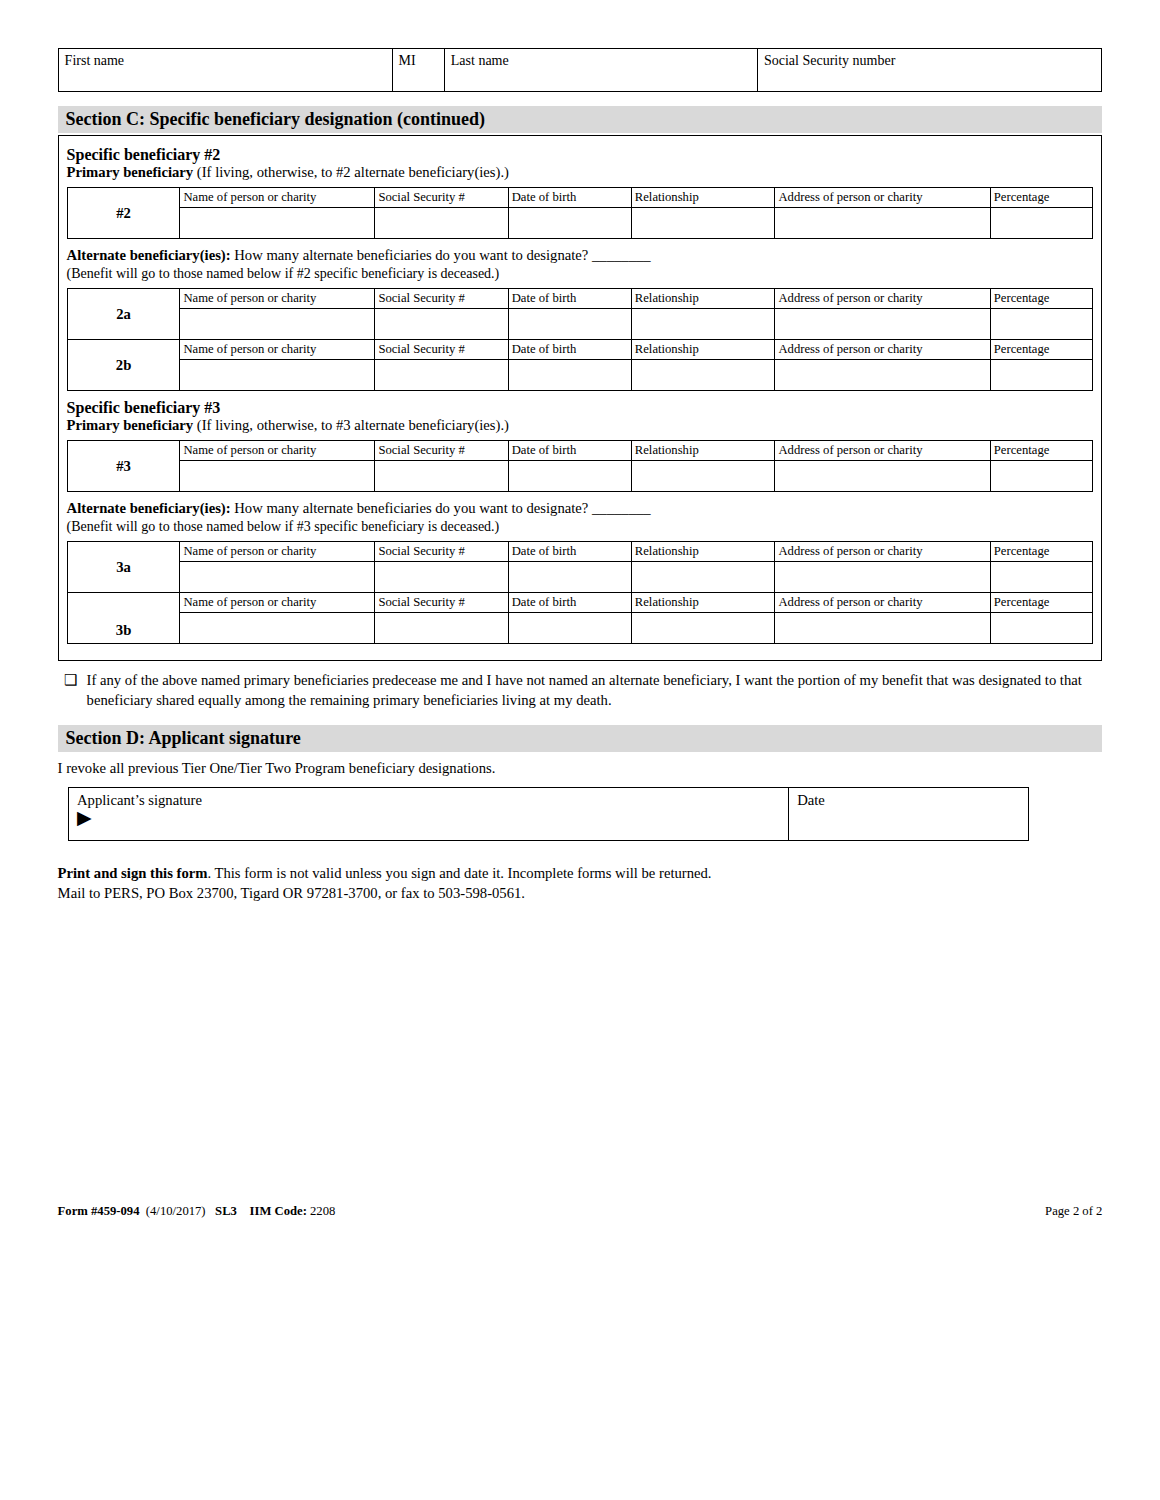| First name | MI | Last name | Social Security number |
Section C: Specific beneficiary designation (continued)
Specific beneficiary #2
Primary beneficiary (If living, otherwise, to #2 alternate beneficiary(ies).)
| #2 | Name of person or charity | Social Security # | Date of birth | Relationship | Address of person or charity | Percentage |
Alternate beneficiary(ies): How many alternate beneficiaries do you want to designate? ________
(Benefit will go to those named below if #2 specific beneficiary is deceased.)
| 2a | Name of person or charity | Social Security # | Date of birth | Relationship | Address of person or charity | Percentage |
| 2b | Name of person or charity | Social Security # | Date of birth | Relationship | Address of person or charity | Percentage |
Specific beneficiary #3
Primary beneficiary (If living, otherwise, to #3 alternate beneficiary(ies).)
| #3 | Name of person or charity | Social Security # | Date of birth | Relationship | Address of person or charity | Percentage |
Alternate beneficiary(ies): How many alternate beneficiaries do you want to designate? ________
(Benefit will go to those named below if #3 specific beneficiary is deceased.)
| 3a | Name of person or charity | Social Security # | Date of birth | Relationship | Address of person or charity | Percentage |
| 3b | Name of person or charity | Social Security # | Date of birth | Relationship | Address of person or charity | Percentage |
❑
If any of the above named primary beneficiaries predecease me and I have not named an alternate beneficiary, I want the portion of my benefit that was designated to that beneficiary shared equally among the remaining primary beneficiaries living at my death.
Section D: Applicant signature
I revoke all previous Tier One/Tier Two Program beneficiary designations.
| Applicant’s signature ▶ | Date |
Print and sign this form. This form is not valid unless you sign and date it. Incomplete forms will be returned.
Mail to PERS, PO Box 23700, Tigard OR 97281-3700, or fax to 503-598-0561.
Form #459-094 (4/10/2017) SL3 IIM Code: 2208
Page 2 of 2